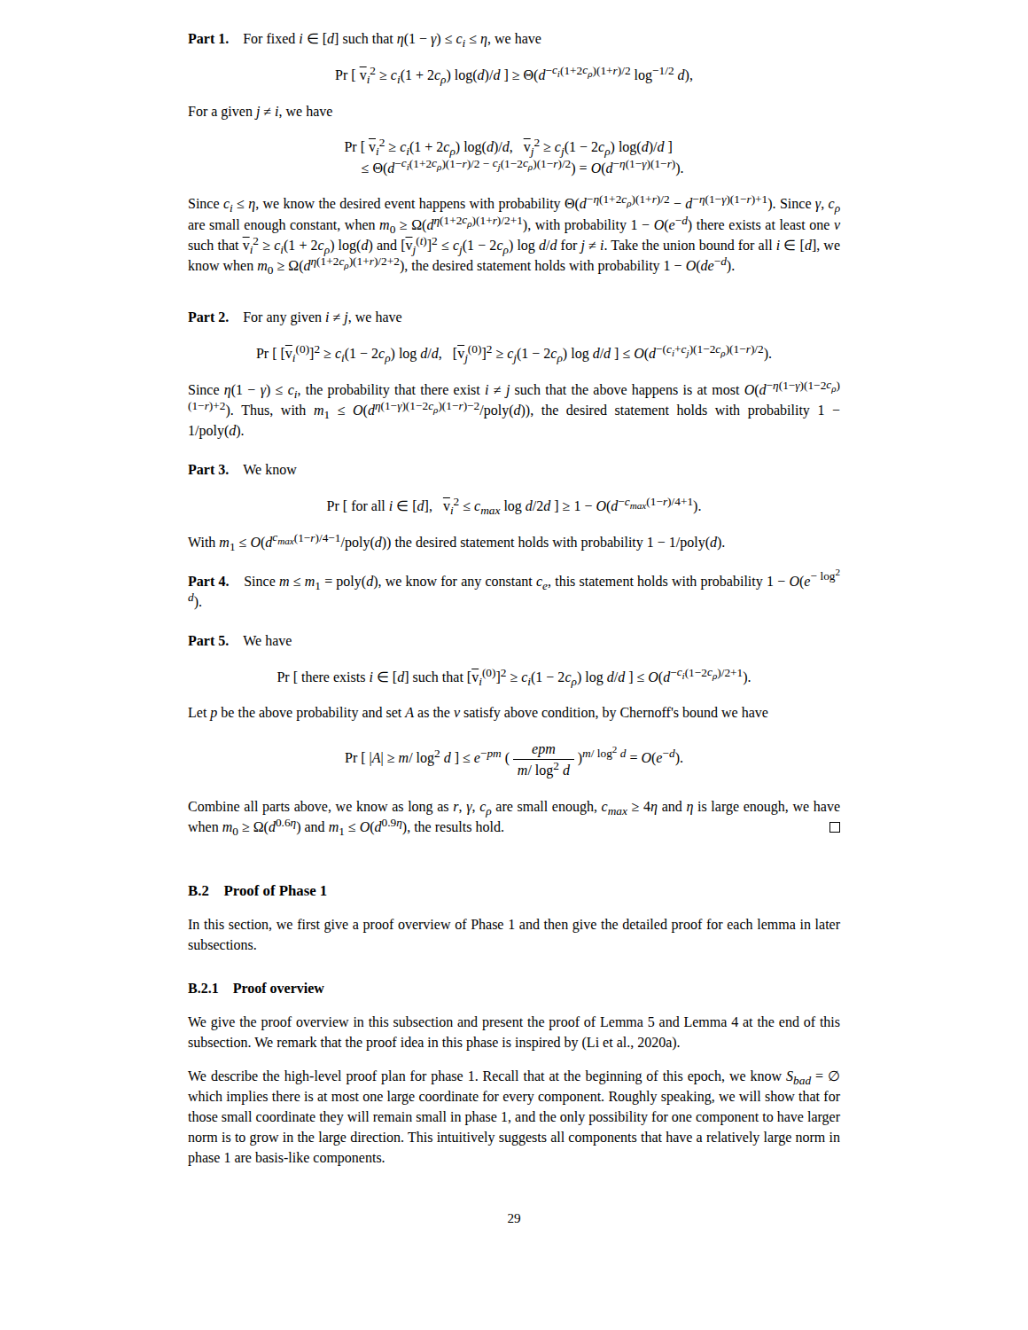Part 1. For fixed i ∈ [d] such that η(1 − γ) ≤ ci ≤ η, we have
Pr [ vi2 ≥ ci(1 + 2cρ) log(d)/d ] ≥ Θ(d−ci(1+2cρ)(1+r)/2 log−1/2 d),
For a given j ≠ i, we have
Pr [ vi2 ≥ ci(1 + 2cρ) log(d)/d, vj2 ≥ cj(1 − 2cρ) log(d)/d ] ≤ Θ(d−ci(1+2cρ)(1−r)/2 − cj(1−2cρ)(1−r)/2) = O(d−η(1−γ)(1−r)).
Since ci ≤ η, we know the desired event happens with probability Θ(d−η(1+2cρ)(1+r)/2 − d−η(1−γ)(1−r)+1). Since γ, cρ are small enough constant, when m0 ≥ Ω(dη(1+2cρ)(1+r)/2+1), with probability 1 − O(e−d) there exists at least one v such that vi2 ≥ ci(1 + 2cρ) log(d) and [vj(t)]2 ≤ cj(1 − 2cρ) log d/d for j ≠ i. Take the union bound for all i ∈ [d], we know when m0 ≥ Ω(dη(1+2cρ)(1+r)/2+2), the desired statement holds with probability 1 − O(de−d).
Part 2. For any given i ≠ j, we have
Pr [ [vi(0)]2 ≥ ci(1 − 2cρ) log d/d, [vj(0)]2 ≥ cj(1 − 2cρ) log d/d ] ≤ O(d−(ci+cj)(1−2cρ)(1−r)/2).
Since η(1 − γ) ≤ ci, the probability that there exist i ≠ j such that the above happens is at most O(d−η(1−γ)(1−2cρ)(1−r)+2). Thus, with m1 ≤ O(dη(1−γ)(1−2cρ)(1−r)−2/poly(d)), the desired statement holds with probability 1 − 1/poly(d).
Part 3. We know
Pr [ for all i ∈ [d], vi2 ≤ cmax log d/2d ] ≥ 1 − O(d−cmax(1−r)/4+1).
With m1 ≤ O(dcmax(1−r)/4−1/poly(d)) the desired statement holds with probability 1 − 1/poly(d).
Part 4. Since m ≤ m1 = poly(d), we know for any constant ce, this statement holds with probability 1 − O(e− log2 d).
Part 5. We have
Pr [ there exists i ∈ [d] such that [vi(0)]2 ≥ ci(1 − 2cρ) log d/d ] ≤ O(d−ci(1−2cρ)/2+1).
Let p be the above probability and set A as the v satisfy above condition, by Chernoff's bound we have
Pr [ |A| ≥ m/ log2 d ] ≤ e−pm ( epm m/ log2 d )m/ log2 d = O(e−d).
Combine all parts above, we know as long as r, γ, cρ are small enough, cmax ≥ 4η and η is large enough, we have when m0 ≥ Ω(d0.6η) and m1 ≤ O(d0.9η), the results hold.
B.2 Proof of Phase 1
In this section, we first give a proof overview of Phase 1 and then give the detailed proof for each lemma in later subsections.
B.2.1 Proof overview
We give the proof overview in this subsection and present the proof of Lemma 5 and Lemma 4 at the end of this subsection. We remark that the proof idea in this phase is inspired by (Li et al., 2020a).
We describe the high-level proof plan for phase 1. Recall that at the beginning of this epoch, we know Sbad = ∅ which implies there is at most one large coordinate for every component. Roughly speaking, we will show that for those small coordinate they will remain small in phase 1, and the only possibility for one component to have larger norm is to grow in the large direction. This intuitively suggests all components that have a relatively large norm in phase 1 are basis-like components.
29